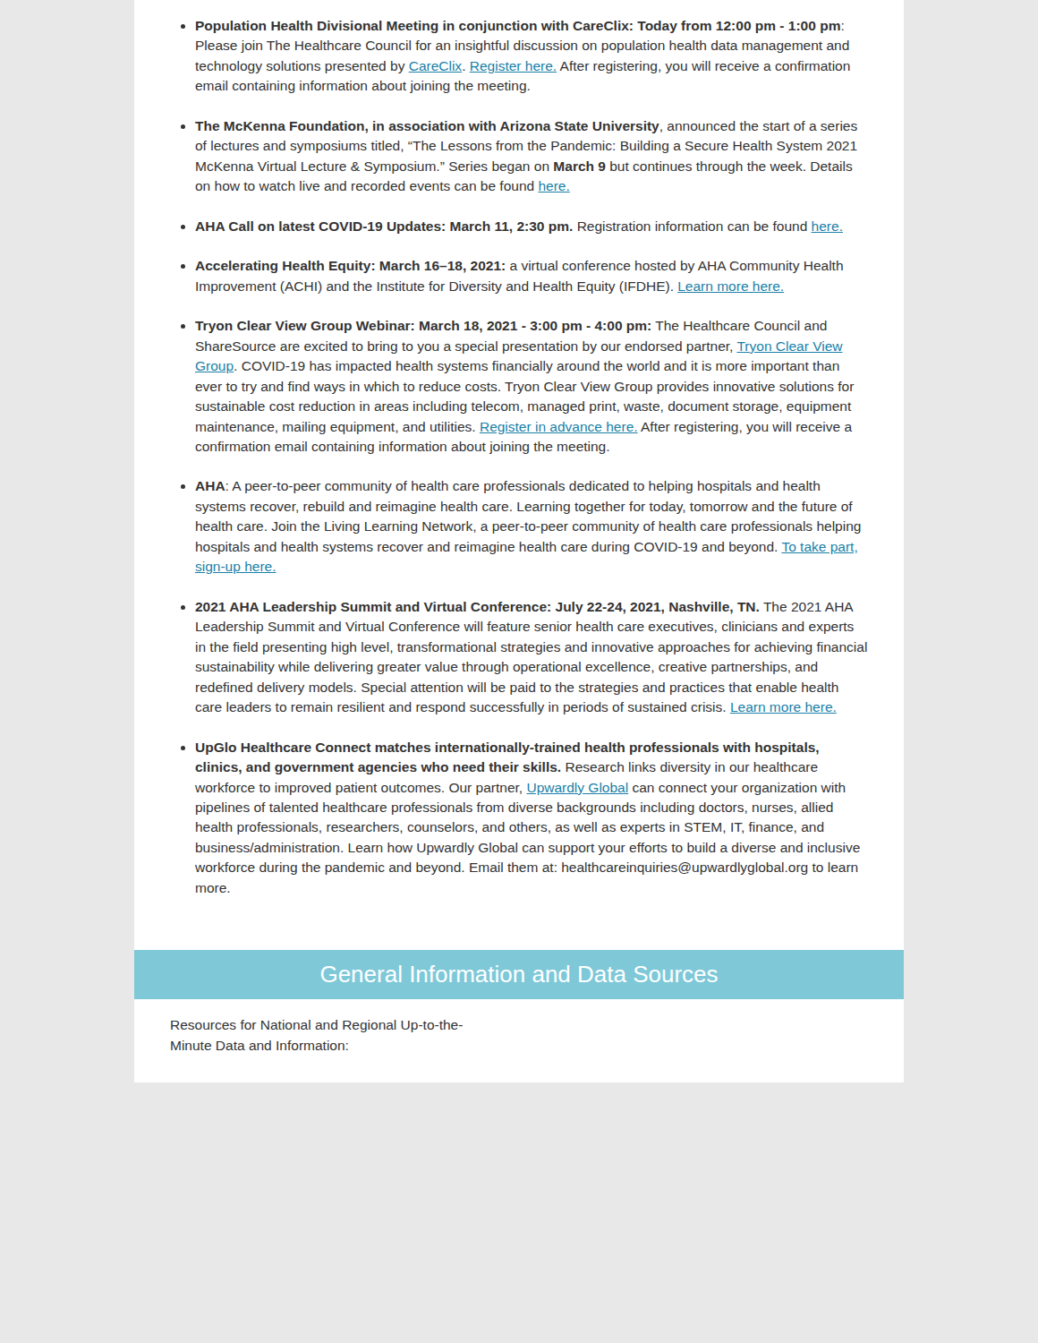Population Health Divisional Meeting in conjunction with CareClix: Today from 12:00 pm - 1:00 pm: Please join The Healthcare Council for an insightful discussion on population health data management and technology solutions presented by CareClix. Register here. After registering, you will receive a confirmation email containing information about joining the meeting.
The McKenna Foundation, in association with Arizona State University, announced the start of a series of lectures and symposiums titled, “The Lessons from the Pandemic: Building a Secure Health System 2021 McKenna Virtual Lecture & Symposium.” Series began on March 9 but continues through the week. Details on how to watch live and recorded events can be found here.
AHA Call on latest COVID-19 Updates: March 11, 2:30 pm. Registration information can be found here.
Accelerating Health Equity: March 16–18, 2021: a virtual conference hosted by AHA Community Health Improvement (ACHI) and the Institute for Diversity and Health Equity (IFDHE). Learn more here.
Tryon Clear View Group Webinar: March 18, 2021 - 3:00 pm - 4:00 pm: The Healthcare Council and ShareSource are excited to bring to you a special presentation by our endorsed partner, Tryon Clear View Group. COVID-19 has impacted health systems financially around the world and it is more important than ever to try and find ways in which to reduce costs. Tryon Clear View Group provides innovative solutions for sustainable cost reduction in areas including telecom, managed print, waste, document storage, equipment maintenance, mailing equipment, and utilities. Register in advance here. After registering, you will receive a confirmation email containing information about joining the meeting.
AHA: A peer-to-peer community of health care professionals dedicated to helping hospitals and health systems recover, rebuild and reimagine health care. Learning together for today, tomorrow and the future of health care. Join the Living Learning Network, a peer-to-peer community of health care professionals helping hospitals and health systems recover and reimagine health care during COVID-19 and beyond. To take part, sign-up here.
2021 AHA Leadership Summit and Virtual Conference: July 22-24, 2021, Nashville, TN. The 2021 AHA Leadership Summit and Virtual Conference will feature senior health care executives, clinicians and experts in the field presenting high level, transformational strategies and innovative approaches for achieving financial sustainability while delivering greater value through operational excellence, creative partnerships, and redefined delivery models. Special attention will be paid to the strategies and practices that enable health care leaders to remain resilient and respond successfully in periods of sustained crisis. Learn more here.
UpGlo Healthcare Connect matches internationally-trained health professionals with hospitals, clinics, and government agencies who need their skills. Research links diversity in our healthcare workforce to improved patient outcomes. Our partner, Upwardly Global can connect your organization with pipelines of talented healthcare professionals from diverse backgrounds including doctors, nurses, allied health professionals, researchers, counselors, and others, as well as experts in STEM, IT, finance, and business/administration. Learn how Upwardly Global can support your efforts to build a diverse and inclusive workforce during the pandemic and beyond. Email them at: healthcareinquiries@upwardlyglobal.org to learn more.
General Information and Data Sources
Resources for National and Regional Up-to-the-
Minute Data and Information: